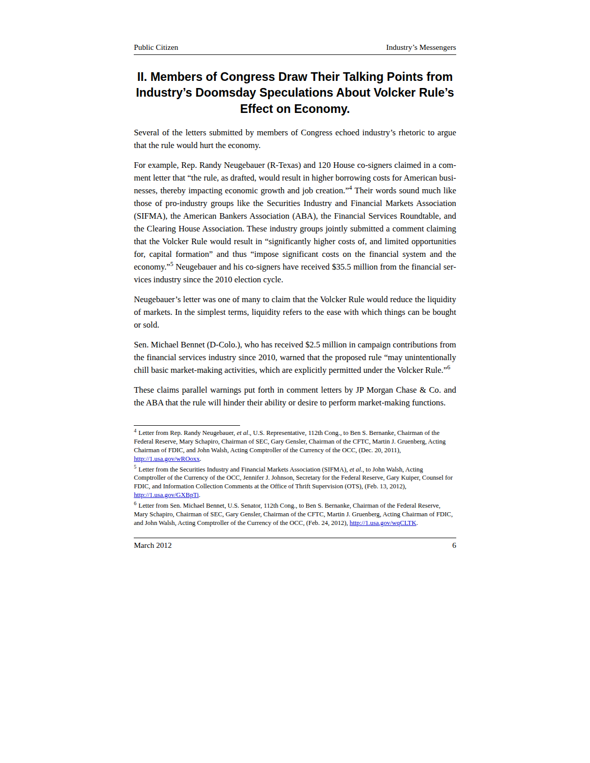Public Citizen Industry’s Messengers
II. Members of Congress Draw Their Talking Points from Industry’s Doomsday Speculations About Volcker Rule’s Effect on Economy.
Several of the letters submitted by members of Congress echoed industry’s rhetoric to argue that the rule would hurt the economy.
For example, Rep. Randy Neugebauer (R-Texas) and 120 House co-signers claimed in a comment letter that “the rule, as drafted, would result in higher borrowing costs for American businesses, thereby impacting economic growth and job creation.”4 Their words sound much like those of pro-industry groups like the Securities Industry and Financial Markets Association (SIFMA), the American Bankers Association (ABA), the Financial Services Roundtable, and the Clearing House Association. These industry groups jointly submitted a comment claiming that the Volcker Rule would result in “significantly higher costs of, and limited opportunities for, capital formation” and thus “impose significant costs on the financial system and the economy.”5 Neugebauer and his co-signers have received $35.5 million from the financial services industry since the 2010 election cycle.
Neugebauer’s letter was one of many to claim that the Volcker Rule would reduce the liquidity of markets. In the simplest terms, liquidity refers to the ease with which things can be bought or sold.
Sen. Michael Bennet (D-Colo.), who has received $2.5 million in campaign contributions from the financial services industry since 2010, warned that the proposed rule “may unintentionally chill basic market-making activities, which are explicitly permitted under the Volcker Rule.”6
These claims parallel warnings put forth in comment letters by JP Morgan Chase & Co. and the ABA that the rule will hinder their ability or desire to perform market-making functions.
4 Letter from Rep. Randy Neugebauer, et al., U.S. Representative, 112th Cong., to Ben S. Bernanke, Chairman of the Federal Reserve, Mary Schapiro, Chairman of SEC, Gary Gensler, Chairman of the CFTC, Martin J. Gruenberg, Acting Chairman of FDIC, and John Walsh, Acting Comptroller of the Currency of the OCC, (Dec. 20, 2011), http://1.usa.gov/wROoxx.
5 Letter from the Securities Industry and Financial Markets Association (SIFMA), et al., to John Walsh, Acting Comptroller of the Currency of the OCC, Jennifer J. Johnson, Secretary for the Federal Reserve, Gary Kuiper, Counsel for FDIC, and Information Collection Comments at the Office of Thrift Supervision (OTS), (Feb. 13, 2012), http://1.usa.gov/GXBpTi.
6 Letter from Sen. Michael Bennet, U.S. Senator, 112th Cong., to Ben S. Bernanke, Chairman of the Federal Reserve, Mary Schapiro, Chairman of SEC, Gary Gensler, Chairman of the CFTC, Martin J. Gruenberg, Acting Chairman of FDIC, and John Walsh, Acting Comptroller of the Currency of the OCC, (Feb. 24, 2012), http://1.usa.gov/wqCLTK.
March 2012 6